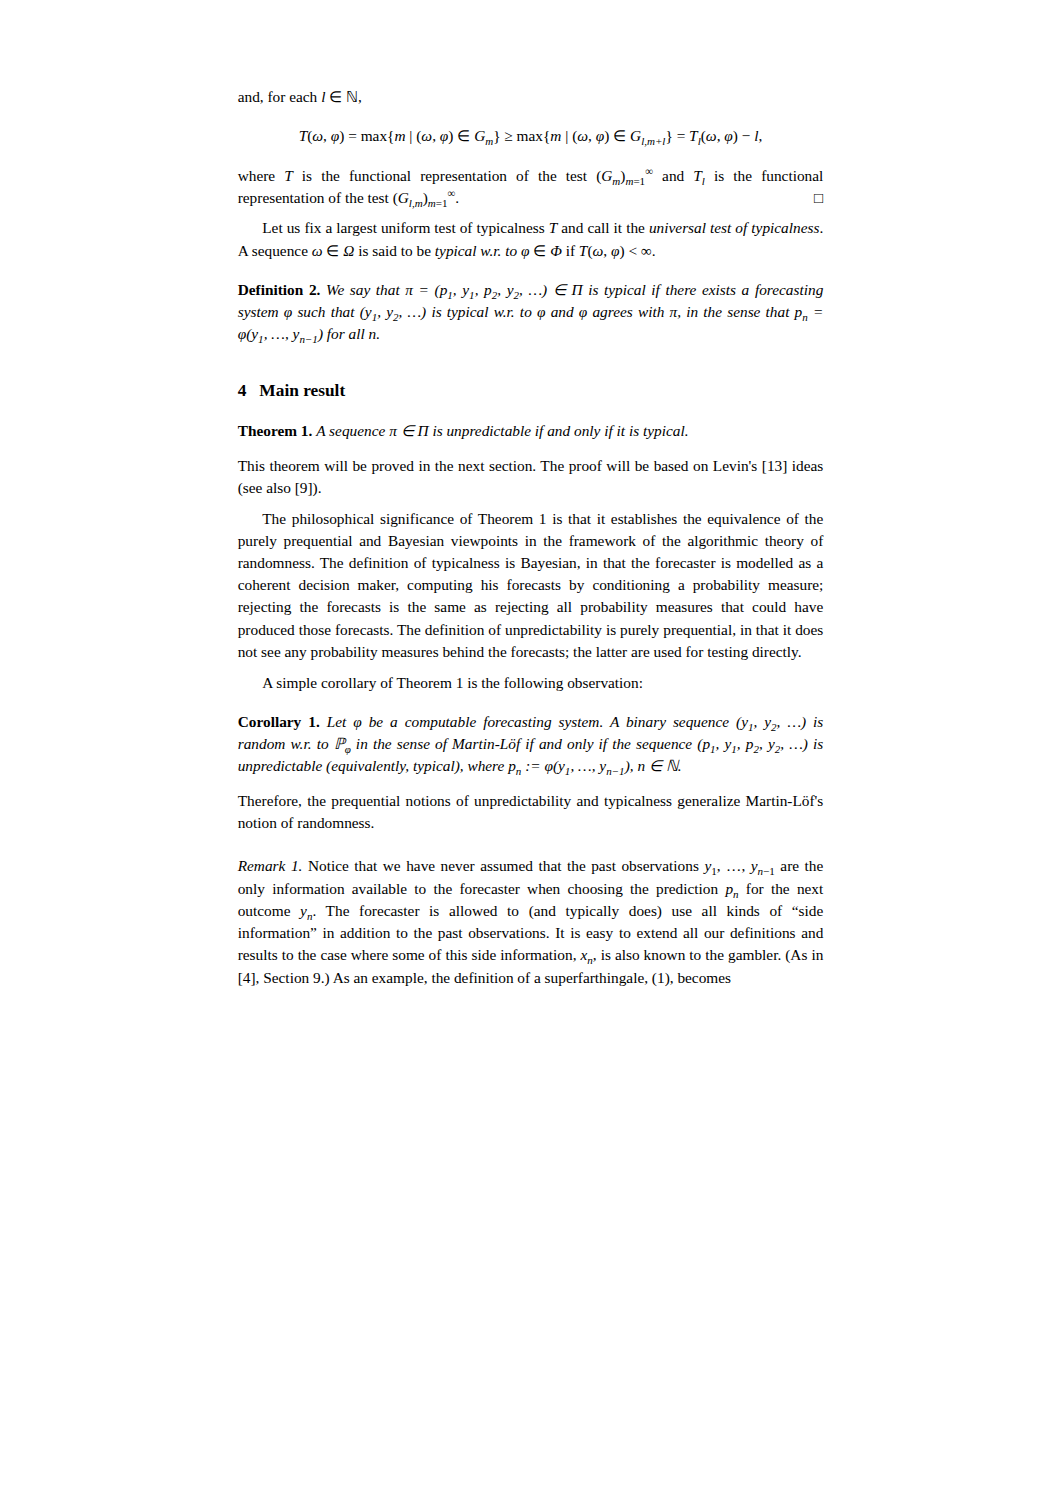and, for each l ∈ ℕ,
T(ω, φ) = max{m | (ω, φ) ∈ Gm} ≥ max{m | (ω, φ) ∈ Gl,m+l} = Tl(ω, φ) − l,
where T is the functional representation of the test (Gm)m=1∞ and Tl is the functional representation of the test (Gl,m)m=1∞. □
Let us fix a largest uniform test of typicalness T and call it the universal test of typicalness. A sequence ω ∈ Ω is said to be typical w.r. to φ ∈ Φ if T(ω, φ) < ∞.
Definition 2. We say that π = (p1, y1, p2, y2, …) ∈ Π is typical if there exists a forecasting system φ such that (y1, y2, …) is typical w.r. to φ and φ agrees with π, in the sense that pn = φ(y1, …, yn−1) for all n.
4 Main result
Theorem 1. A sequence π ∈ Π is unpredictable if and only if it is typical.
This theorem will be proved in the next section. The proof will be based on Levin's [13] ideas (see also [9]).
The philosophical significance of Theorem 1 is that it establishes the equivalence of the purely prequential and Bayesian viewpoints in the framework of the algorithmic theory of randomness. The definition of typicalness is Bayesian, in that the forecaster is modelled as a coherent decision maker, computing his forecasts by conditioning a probability measure; rejecting the forecasts is the same as rejecting all probability measures that could have produced those forecasts. The definition of unpredictability is purely prequential, in that it does not see any probability measures behind the forecasts; the latter are used for testing directly.
A simple corollary of Theorem 1 is the following observation:
Corollary 1. Let φ be a computable forecasting system. A binary sequence (y1, y2, …) is random w.r. to ℙφ in the sense of Martin-Löf if and only if the sequence (p1, y1, p2, y2, …) is unpredictable (equivalently, typical), where pn := φ(y1, …, yn−1), n ∈ ℕ.
Therefore, the prequential notions of unpredictability and typicalness generalize Martin-Löf's notion of randomness.
Remark 1. Notice that we have never assumed that the past observations y1, …, yn−1 are the only information available to the forecaster when choosing the prediction pn for the next outcome yn. The forecaster is allowed to (and typically does) use all kinds of “side information” in addition to the past observations. It is easy to extend all our definitions and results to the case where some of this side information, xn, is also known to the gambler. (As in [4], Section 9.) As an example, the definition of a superfarthingale, (1), becomes